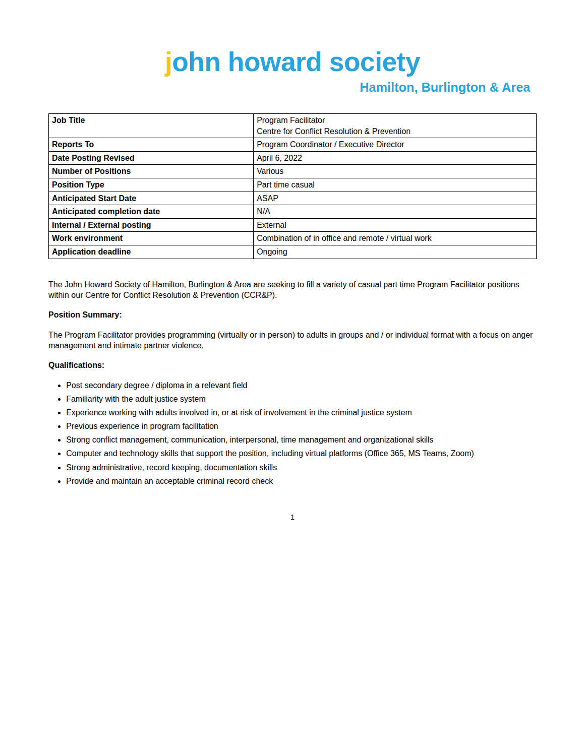john howard society
Hamilton, Burlington & Area
| Job Title | Program Facilitator Centre for Conflict Resolution & Prevention |
| Reports To | Program Coordinator / Executive Director |
| Date Posting Revised | April 6, 2022 |
| Number of Positions | Various |
| Position Type | Part time casual |
| Anticipated Start Date | ASAP |
| Anticipated completion date | N/A |
| Internal / External posting | External |
| Work environment | Combination of in office and remote / virtual work |
| Application deadline | Ongoing |
The John Howard Society of Hamilton, Burlington & Area are seeking to fill a variety of casual part time Program Facilitator positions within our Centre for Conflict Resolution & Prevention (CCR&P).
Position Summary:
The Program Facilitator provides programming (virtually or in person) to adults in groups and / or individual format with a focus on anger management and intimate partner violence.
Qualifications:
Post secondary degree / diploma in a relevant field
Familiarity with the adult justice system
Experience working with adults involved in, or at risk of involvement in the criminal justice system
Previous experience in program facilitation
Strong conflict management, communication, interpersonal, time management and organizational skills
Computer and technology skills that support the position, including virtual platforms (Office 365, MS Teams, Zoom)
Strong administrative, record keeping, documentation skills
Provide and maintain an acceptable criminal record check
1